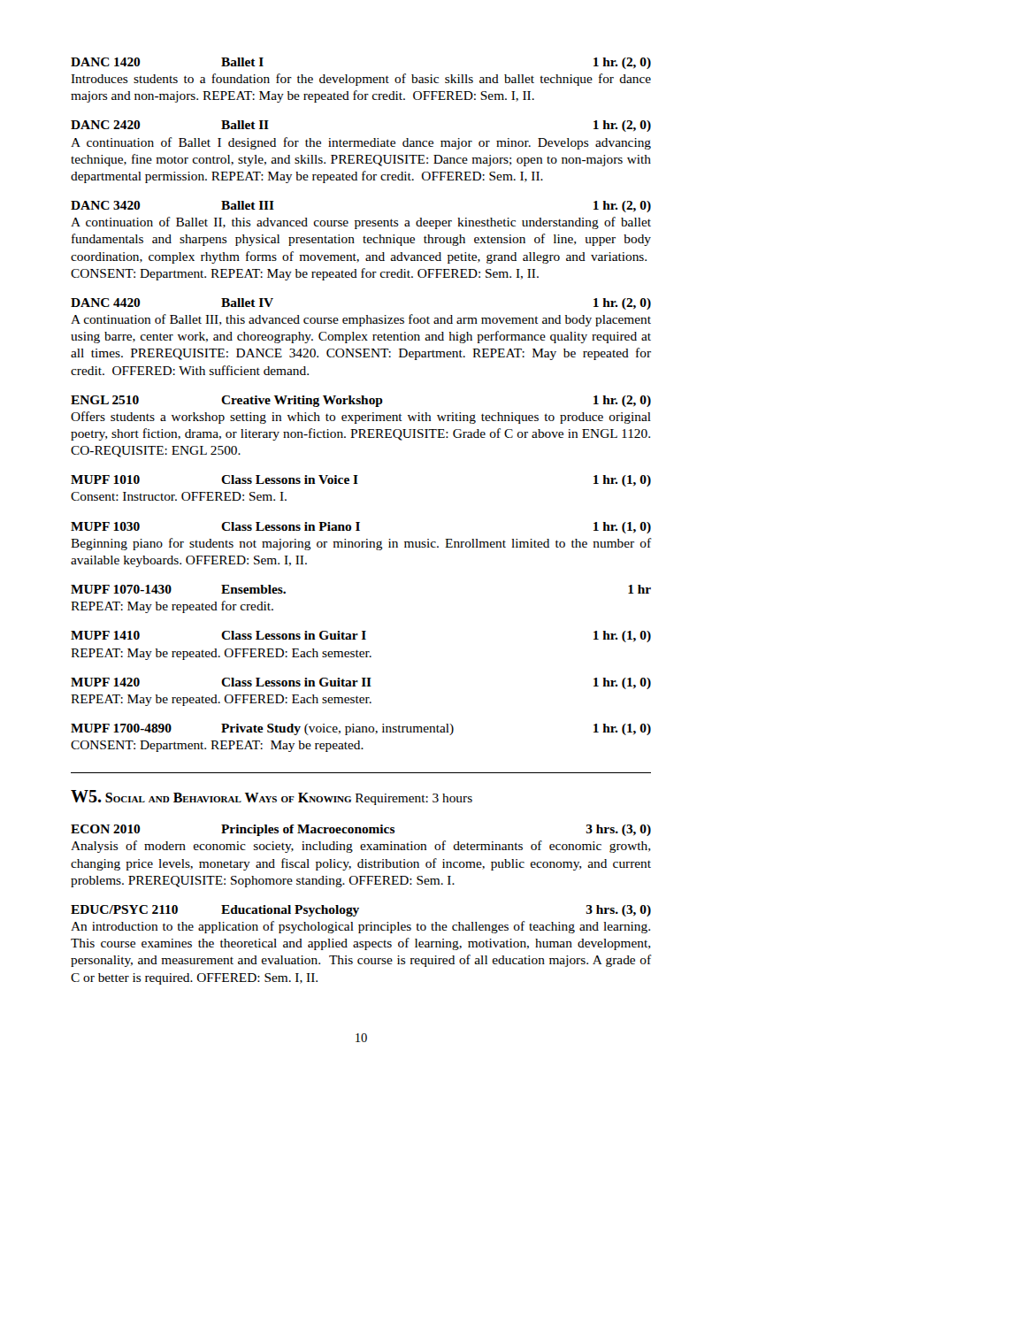DANC 1420 Ballet I 1 hr. (2, 0)
Introduces students to a foundation for the development of basic skills and ballet technique for dance majors and non-majors. REPEAT: May be repeated for credit. OFFERED: Sem. I, II.
DANC 2420 Ballet II 1 hr. (2, 0)
A continuation of Ballet I designed for the intermediate dance major or minor. Develops advancing technique, fine motor control, style, and skills. PREREQUISITE: Dance majors; open to non-majors with departmental permission. REPEAT: May be repeated for credit. OFFERED: Sem. I, II.
DANC 3420 Ballet III 1 hr. (2, 0)
A continuation of Ballet II, this advanced course presents a deeper kinesthetic understanding of ballet fundamentals and sharpens physical presentation technique through extension of line, upper body coordination, complex rhythm forms of movement, and advanced petite, grand allegro and variations. CONSENT: Department. REPEAT: May be repeated for credit. OFFERED: Sem. I, II.
DANC 4420 Ballet IV 1 hr. (2, 0)
A continuation of Ballet III, this advanced course emphasizes foot and arm movement and body placement using barre, center work, and choreography. Complex retention and high performance quality required at all times. PREREQUISITE: DANCE 3420. CONSENT: Department. REPEAT: May be repeated for credit. OFFERED: With sufficient demand.
ENGL 2510 Creative Writing Workshop 1 hr. (2, 0)
Offers students a workshop setting in which to experiment with writing techniques to produce original poetry, short fiction, drama, or literary non-fiction. PREREQUISITE: Grade of C or above in ENGL 1120. CO-REQUISITE: ENGL 2500.
MUPF 1010 Class Lessons in Voice I 1 hr. (1, 0)
Consent: Instructor. OFFERED: Sem. I.
MUPF 1030 Class Lessons in Piano I 1 hr. (1, 0)
Beginning piano for students not majoring or minoring in music. Enrollment limited to the number of available keyboards. OFFERED: Sem. I, II.
MUPF 1070-1430 Ensembles. 1 hr
REPEAT: May be repeated for credit.
MUPF 1410 Class Lessons in Guitar I 1 hr. (1, 0)
REPEAT: May be repeated. OFFERED: Each semester.
MUPF 1420 Class Lessons in Guitar II 1 hr. (1, 0)
REPEAT: May be repeated. OFFERED: Each semester.
MUPF 1700-4890 Private Study (voice, piano, instrumental) 1 hr. (1, 0)
CONSENT: Department. REPEAT: May be repeated.
W5. Social and Behavioral Ways of Knowing Requirement: 3 hours
ECON 2010 Principles of Macroeconomics 3 hrs. (3, 0)
Analysis of modern economic society, including examination of determinants of economic growth, changing price levels, monetary and fiscal policy, distribution of income, public economy, and current problems. PREREQUISITE: Sophomore standing. OFFERED: Sem. I.
EDUC/PSYC 2110 Educational Psychology 3 hrs. (3, 0)
An introduction to the application of psychological principles to the challenges of teaching and learning. This course examines the theoretical and applied aspects of learning, motivation, human development, personality, and measurement and evaluation. This course is required of all education majors. A grade of C or better is required. OFFERED: Sem. I, II.
10